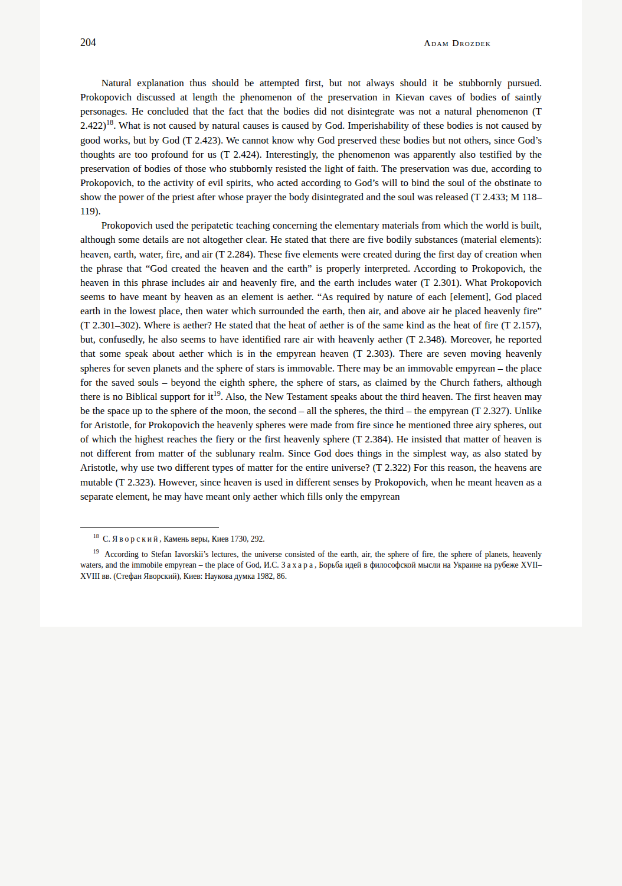204 Adam Drozdek
Natural explanation thus should be attempted first, but not always should it be stubbornly pursued. Prokopovich discussed at length the phenomenon of the preservation in Kievan caves of bodies of saintly personages. He concluded that the fact that the bodies did not disintegrate was not a natural phenomenon (T 2.422)18. What is not caused by natural causes is caused by God. Imperishability of these bodies is not caused by good works, but by God (T 2.423). We cannot know why God preserved these bodies but not others, since God’s thoughts are too profound for us (T 2.424). Interestingly, the phenomenon was apparently also testified by the preservation of bodies of those who stubbornly resisted the light of faith. The preservation was due, according to Prokopovich, to the activity of evil spirits, who acted according to God’s will to bind the soul of the obstinate to show the power of the priest after whose prayer the body disintegrated and the soul was released (T 2.433; M 118–119).
Prokopovich used the peripatetic teaching concerning the elementary materials from which the world is built, although some details are not altogether clear. He stated that there are five bodily substances (material elements): heaven, earth, water, fire, and air (T 2.284). These five elements were created during the first day of creation when the phrase that “God created the heaven and the earth” is properly interpreted. According to Prokopovich, the heaven in this phrase includes air and heavenly fire, and the earth includes water (T 2.301). What Prokopovich seems to have meant by heaven as an element is aether. “As required by nature of each [element], God placed earth in the lowest place, then water which surrounded the earth, then air, and above air he placed heavenly fire” (T 2.301–302). Where is aether? He stated that the heat of aether is of the same kind as the heat of fire (T 2.157), but, confusedly, he also seems to have identified rare air with heavenly aether (T 2.348). Moreover, he reported that some speak about aether which is in the empyrean heaven (T 2.303). There are seven moving heavenly spheres for seven planets and the sphere of stars is immovable. There may be an immovable empyrean – the place for the saved souls – beyond the eighth sphere, the sphere of stars, as claimed by the Church fathers, although there is no Biblical support for it19. Also, the New Testament speaks about the third heaven. The first heaven may be the space up to the sphere of the moon, the second – all the spheres, the third – the empyrean (T 2.327). Unlike for Aristotle, for Prokopovich the heavenly spheres were made from fire since he mentioned three airy spheres, out of which the highest reaches the fiery or the first heavenly sphere (T 2.384). He insisted that matter of heaven is not different from matter of the sublunary realm. Since God does things in the simplest way, as also stated by Aristotle, why use two different types of matter for the entire universe? (T 2.322) For this reason, the heavens are mutable (T 2.323). However, since heaven is used in different senses by Prokopovich, when he meant heaven as a separate element, he may have meant only aether which fills only the empyrean
18 С. Яворский, Камень веры, Киев 1730, 292.
19 According to Stefan Iavorskii’s lectures, the universe consisted of the earth, air, the sphere of fire, the sphere of planets, heavenly waters, and the immobile empyrean – the place of God, И.С. Захара, Борьба идей в философской мысли на Украине на рубеже XVII–XVIII вв. (Стефан Яворский), Киев: Наукова думка 1982, 86.